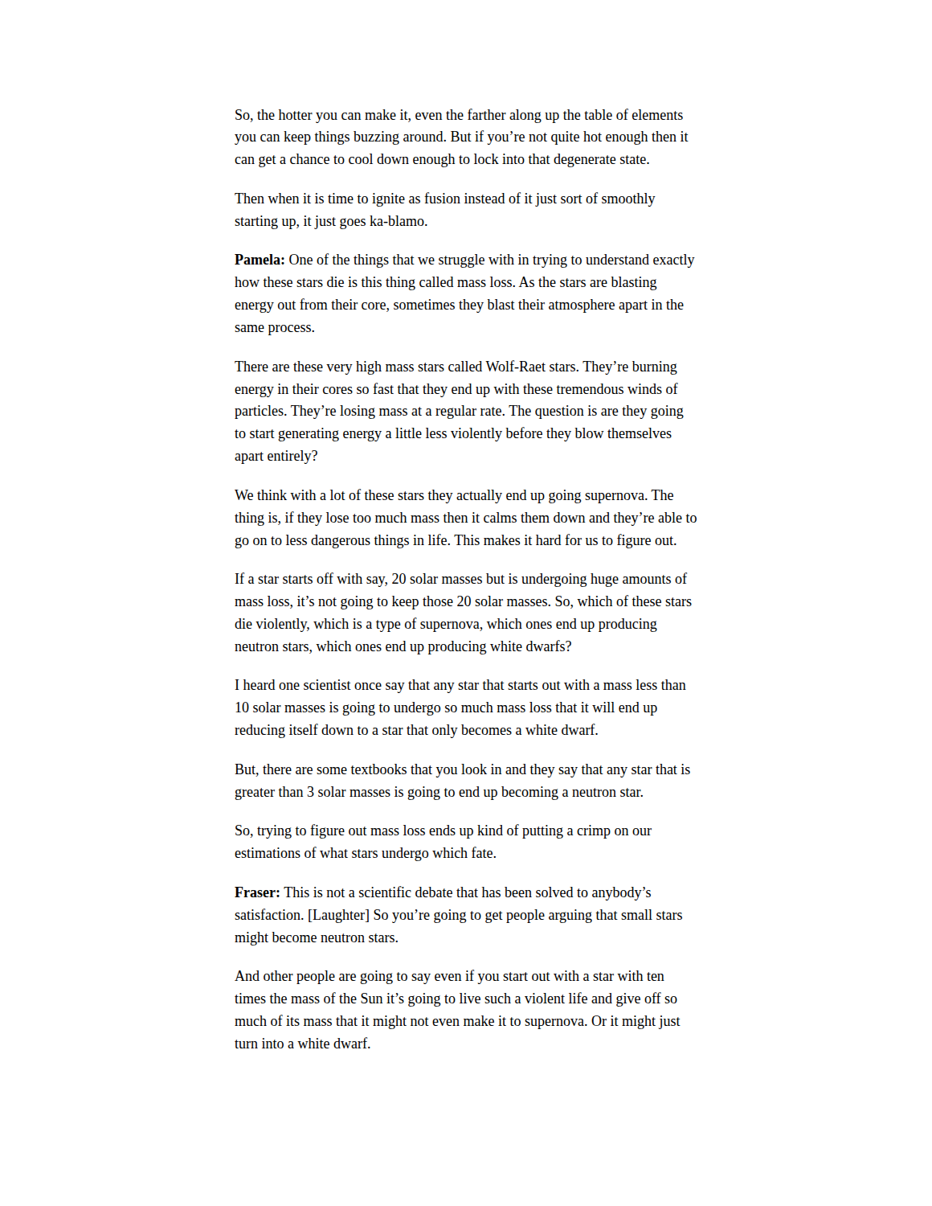So, the hotter you can make it, even the farther along up the table of elements you can keep things buzzing around. But if you’re not quite hot enough then it can get a chance to cool down enough to lock into that degenerate state.
Then when it is time to ignite as fusion instead of it just sort of smoothly starting up, it just goes ka-blamo.
Pamela: One of the things that we struggle with in trying to understand exactly how these stars die is this thing called mass loss. As the stars are blasting energy out from their core, sometimes they blast their atmosphere apart in the same process.
There are these very high mass stars called Wolf-Raet stars. They’re burning energy in their cores so fast that they end up with these tremendous winds of particles. They’re losing mass at a regular rate. The question is are they going to start generating energy a little less violently before they blow themselves apart entirely?
We think with a lot of these stars they actually end up going supernova. The thing is, if they lose too much mass then it calms them down and they’re able to go on to less dangerous things in life. This makes it hard for us to figure out.
If a star starts off with say, 20 solar masses but is undergoing huge amounts of mass loss, it’s not going to keep those 20 solar masses. So, which of these stars die violently, which is a type of supernova, which ones end up producing neutron stars, which ones end up producing white dwarfs?
I heard one scientist once say that any star that starts out with a mass less than 10 solar masses is going to undergo so much mass loss that it will end up reducing itself down to a star that only becomes a white dwarf.
But, there are some textbooks that you look in and they say that any star that is greater than 3 solar masses is going to end up becoming a neutron star.
So, trying to figure out mass loss ends up kind of putting a crimp on our estimations of what stars undergo which fate.
Fraser: This is not a scientific debate that has been solved to anybody’s satisfaction. [Laughter] So you’re going to get people arguing that small stars might become neutron stars.
And other people are going to say even if you start out with a star with ten times the mass of the Sun it’s going to live such a violent life and give off so much of its mass that it might not even make it to supernova. Or it might just turn into a white dwarf.